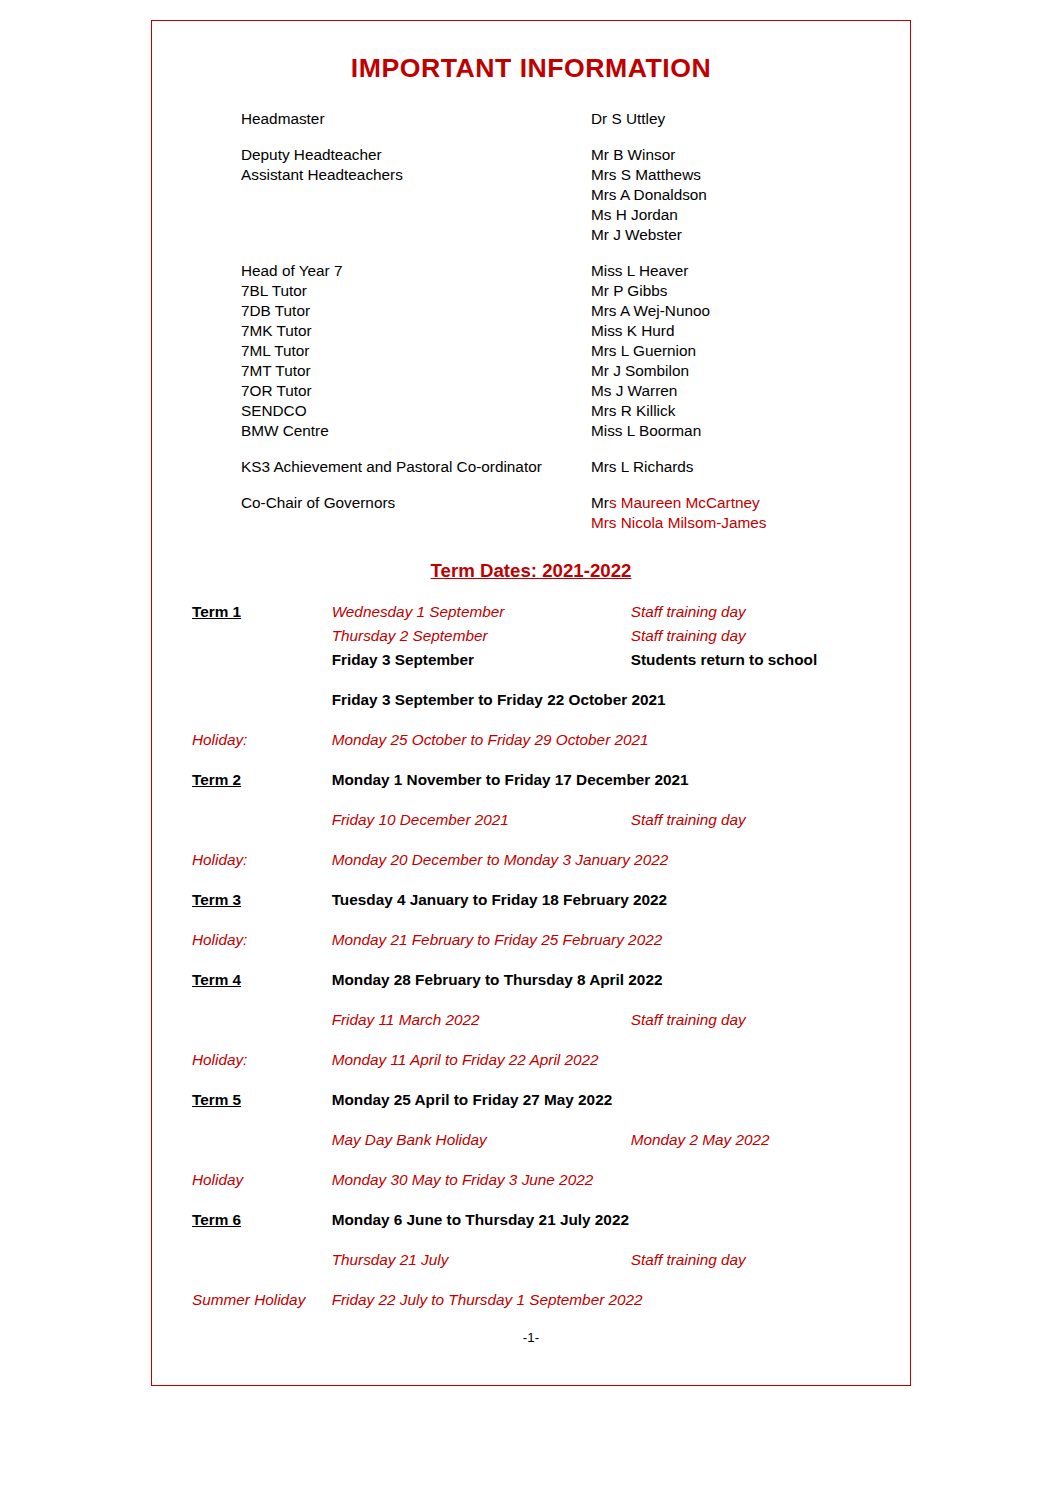IMPORTANT INFORMATION
| Headmaster | Dr S Uttley |
| Deputy Headteacher | Mr B Winsor |
| Assistant Headteachers | Mrs S Matthews |
| | Mrs A Donaldson |
| | Ms H Jordan |
| | Mr J Webster |
| Head of Year 7 | Miss L Heaver |
| 7BL Tutor | Mr P Gibbs |
| 7DB Tutor | Mrs A Wej-Nunoo |
| 7MK Tutor | Miss K Hurd |
| 7ML Tutor | Mrs L Guernion |
| 7MT Tutor | Mr J Sombilon |
| 7OR Tutor | Ms J Warren |
| SENDCO | Mrs R Killick |
| BMW Centre | Miss L Boorman |
| KS3 Achievement and Pastoral Co-ordinator | Mrs L Richards |
| Co-Chair of Governors | Mr s Maureen McCartney |
| | Mrs Nicola Milsom-James |
Term Dates: 2021-2022
| Term 1 | Wednesday 1 September | Staff training day |
| | Thursday 2 September | Staff training day |
| | Friday 3 September | Students return to school |
| | Friday 3 September to Friday 22 October 2021 |
| Holiday: | Monday 25 October to Friday 29 October 2021 |
| Term 2 | Monday 1 November to Friday 17 December 2021 |
| | Friday 10 December 2021 | Staff training day |
| Holiday: | Monday 20 December to Monday 3 January 2022 |
| Term 3 | Tuesday 4 January to Friday 18 February 2022 |
| Holiday: | Monday 21 February to Friday 25 February 2022 |
| Term 4 | Monday 28 February to Thursday 8 April 2022 |
| | Friday 11 March 2022 | Staff training day |
| Holiday: | Monday 11 April to Friday 22 April 2022 |
| Term 5 | Monday 25 April to Friday 27 May 2022 |
| | May Day Bank Holiday | Monday 2 May 2022 |
| Holiday | Monday 30 May to Friday 3 June 2022 |
| Term 6 | Monday 6 June to Thursday 21 July 2022 |
| | Thursday 21 July | Staff training day |
| Summer Holiday | Friday 22 July to Thursday 1 September 2022 |
-1-